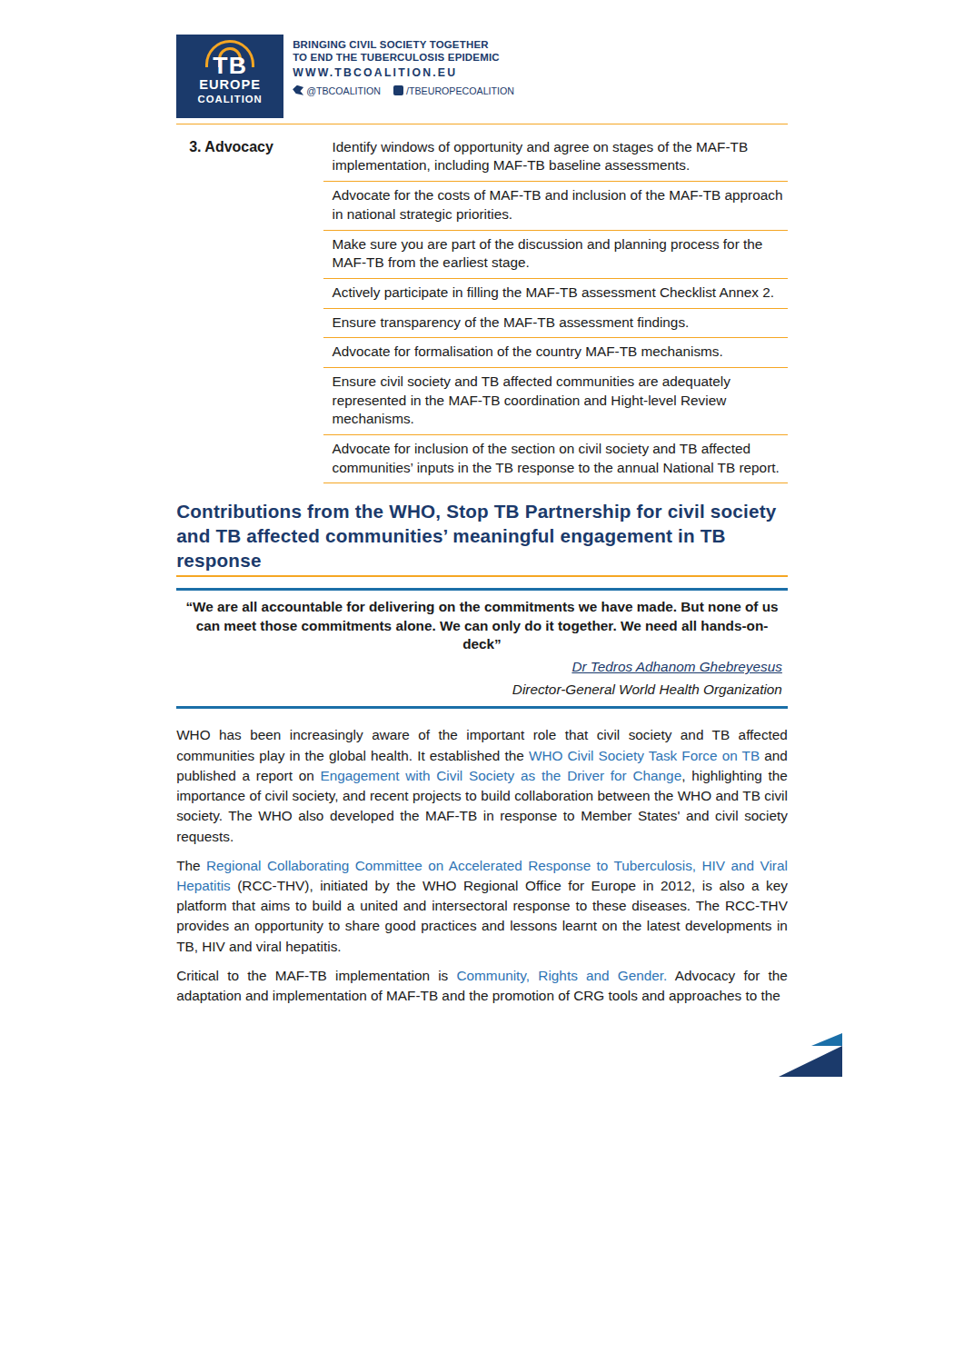TB
EUROPE
COALITION
BRINGING CIVIL SOCIETY TOGETHER
TO END THE TUBERCULOSIS EPIDEMIC
WWW.TBCOALITION.EU
@TBCOALITION /TBEUROPECOALITION
| 3. Advocacy | Identify windows of opportunity and agree on stages of the MAF-TB implementation, including MAF-TB baseline assessments. |
| | Advocate for the costs of MAF-TB and inclusion of the MAF-TB approach in national strategic priorities. |
| | Make sure you are part of the discussion and planning process for the MAF-TB from the earliest stage. |
| | Actively participate in filling the MAF-TB assessment Checklist Annex 2. |
| | Ensure transparency of the MAF-TB assessment findings. |
| | Advocate for formalisation of the country MAF-TB mechanisms. |
| | Ensure civil society and TB affected communities are adequately represented in the MAF-TB coordination and Hight-level Review mechanisms. |
| | Advocate for inclusion of the section on civil society and TB affected communities’ inputs in the TB response to the annual National TB report. |
Contributions from the WHO, Stop TB Partnership for civil society and TB affected communities’ meaningful engagement in TB response
“We are all accountable for delivering on the commitments we have made. But none of us can meet those commitments alone. We can only do it together. We need all hands-on-deck”
Dr Tedros Adhanom Ghebreyesus
Director-General World Health Organization
WHO has been increasingly aware of the important role that civil society and TB affected communities play in the global health. It established the WHO Civil Society Task Force on TB and published a report on Engagement with Civil Society as the Driver for Change, highlighting the importance of civil society, and recent projects to build collaboration between the WHO and TB civil society. The WHO also developed the MAF-TB in response to Member States' and civil society requests.
The Regional Collaborating Committee on Accelerated Response to Tuberculosis, HIV and Viral Hepatitis (RCC-THV), initiated by the WHO Regional Office for Europe in 2012, is also a key platform that aims to build a united and intersectoral response to these diseases. The RCC-THV provides an opportunity to share good practices and lessons learnt on the latest developments in TB, HIV and viral hepatitis.
Critical to the MAF-TB implementation is Community, Rights and Gender. Advocacy for the adaptation and implementation of MAF-TB and the promotion of CRG tools and approaches to the